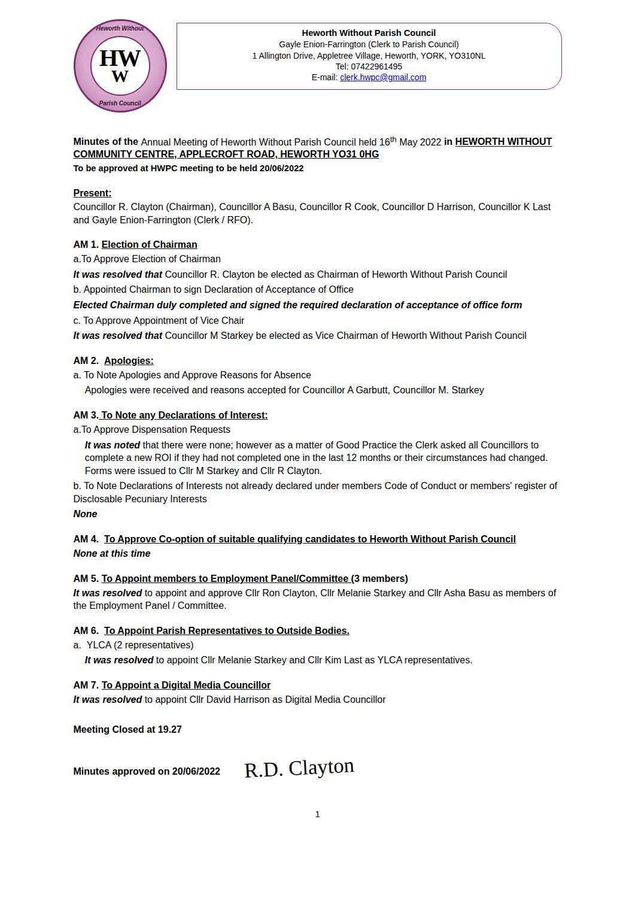Heworth Without Parish Council
HW W
Heworth Without Parish Council
Gayle Enion-Farrington (Clerk to Parish Council)
1 Allington Drive, Appletree Village, Heworth, YORK, YO310NL
Tel: 07422961495
E-mail: clerk.hwpc@gmail.com
Minutes of the Annual Meeting of Heworth Without Parish Council held 16th May 2022 in HEWORTH WITHOUT COMMUNITY CENTRE, APPLECROFT ROAD, HEWORTH YO31 0HG
To be approved at HWPC meeting to be held 20/06/2022
Present:
Councillor R. Clayton (Chairman), Councillor A Basu, Councillor R Cook, Councillor D Harrison, Councillor K Last and Gayle Enion-Farrington (Clerk / RFO).
AM 1. Election of Chairman
a.To Approve Election of Chairman
It was resolved that Councillor R. Clayton be elected as Chairman of Heworth Without Parish Council
b. Appointed Chairman to sign Declaration of Acceptance of Office
Elected Chairman duly completed and signed the required declaration of acceptance of office form
c. To Approve Appointment of Vice Chair
It was resolved that Councillor M Starkey be elected as Vice Chairman of Heworth Without Parish Council
AM 2. Apologies:
a. To Note Apologies and Approve Reasons for Absence
Apologies were received and reasons accepted for Councillor A Garbutt, Councillor M. Starkey
AM 3. To Note any Declarations of Interest:
a.To Approve Dispensation Requests
It was noted that there were none; however as a matter of Good Practice the Clerk asked all Councillors to complete a new ROI if they had not completed one in the last 12 months or their circumstances had changed. Forms were issued to Cllr M Starkey and Cllr R Clayton.
b. To Note Declarations of Interests not already declared under members Code of Conduct or members' register of Disclosable Pecuniary Interests
None
AM 4. To Approve Co-option of suitable qualifying candidates to Heworth Without Parish Council
None at this time
AM 5. To Appoint members to Employment Panel/Committee (3 members)
It was resolved to appoint and approve Cllr Ron Clayton, Cllr Melanie Starkey and Cllr Asha Basu as members of the Employment Panel / Committee.
AM 6. To Appoint Parish Representatives to Outside Bodies.
a. YLCA (2 representatives)
It was resolved to appoint Cllr Melanie Starkey and Cllr Kim Last as YLCA representatives.
AM 7. To Appoint a Digital Media Councillor
It was resolved to appoint Cllr David Harrison as Digital Media Councillor
Meeting Closed at 19.27
Minutes approved on 20/06/2022 R.D. Clayton
1